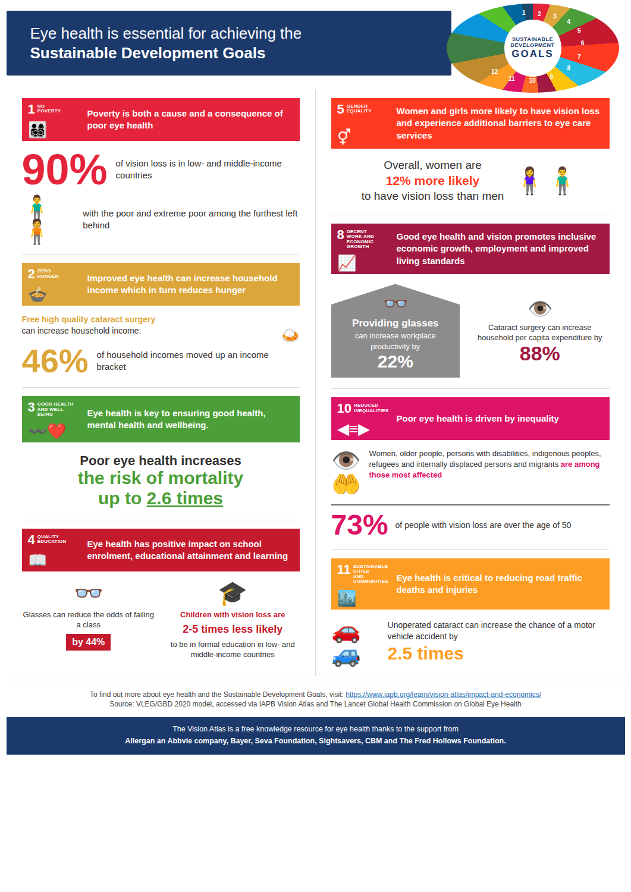Eye health is essential for achieving the Sustainable Development Goals
1234 5678 9101112
SUSTAINABLE
DEVELOPMENT GOALS
1 NO
POVERTY
👨‍👩‍👧‍👦
Poverty is both a cause and a consequence of poor eye health
90%
of vision loss is in low- and middle-income countries
🧍‍♂️🧍
with the poor and extreme poor among the furthest left behind
2 ZERO
HUNGER
🍲
Improved eye health can increase household income which in turn reduces hunger
Free high quality cataract surgery
can increase household income: 🍛
46%
of household incomes moved up an income bracket
3 GOOD HEALTH
AND WELL-BEING
〰️❤️
Eye health is key to ensuring good health, mental health and wellbeing.
Poor eye health increases
the risk of mortality
up to 2.6 times
4 QUALITY
EDUCATION
📖
Eye health has positive impact on school enrolment, educational attainment and learning
👓
Glasses can reduce the odds of failing a class
by 44%
🎓
Children with vision loss are 2-5 times less likely to be in formal education in low- and middle-income countries
5 GENDER
EQUALITY
⚥
Women and girls more likely to have vision loss and experience additional barriers to eye care services
Overall, women are
12% more likely
to have vision loss than men
🧍‍♀️🧍‍♂️
8 DECENT WORK AND
ECONOMIC GROWTH
📈
Good eye health and vision promotes inclusive economic growth, employment and improved living standards
👓
Providing glasses
can increase workplace productivity by
22%
👁️
Cataract surgery can increase household per capita expenditure by
88%
10 REDUCED
INEQUALITIES
◀≡▶
Poor eye health is driven by inequality
👁️🤲
Women, older people, persons with disabilities, indigenous peoples, refugees and internally displaced persons and migrants are among those most affected
73%
of people with vision loss are over the age of 50
11 SUSTAINABLE CITIES
AND COMMUNITIES
🏙️
Eye health is critical to reducing road traffic deaths and injuries
🚗🚙
Unoperated cataract can increase the chance of a motor vehicle accident by 2.5 times
To find out more about eye health and the Sustainable Development Goals, visit: https://www.iapb.org/learn/vision-atlas/impact-and-economics/
Source: VLEG/GBD 2020 model, accessed via IAPB Vision Atlas and The Lancet Global Health Commission on Global Eye Health
The Vision Atlas is a free knowledge resource for eye health thanks to the support from Allergan an Abbvie company, Bayer, Seva Foundation, Sightsavers, CBM and The Fred Hollows Foundation.